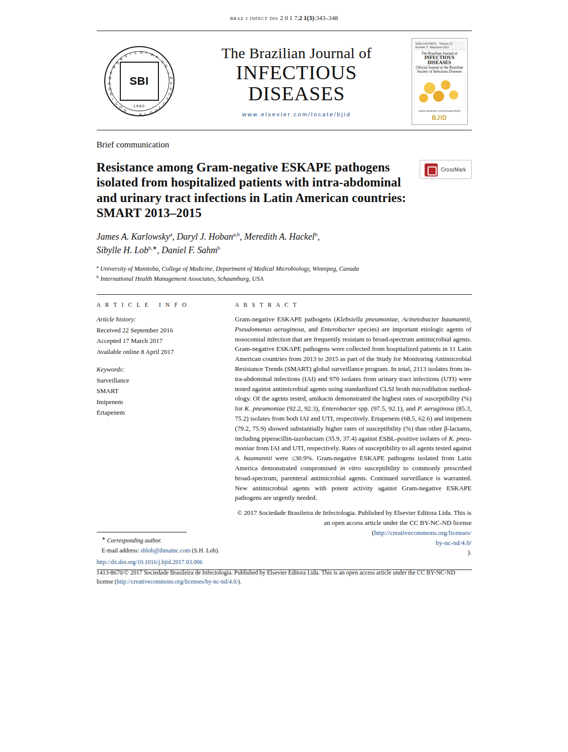braz j infect dis 2 0 1 7;2 1(3):343–348
S O C I E D A D E B R A S I L E I R A D E I N F E C T O L O G I A
SBI
1980
The Brazilian Journal of
INFECTIOUS DISEASES
www.elsevier.com/locate/bjid
ISSN 1413-8670 Volume 21 Number 3 May/June 2017
The Brazilian Journal of INFECTIOUS DISEASES Official Journal of the Brazilian Society of Infectious Diseases
www.elsevier.com/locate/bjid
BJID
Brief communication
Resistance among Gram-negative ESKAPE pathogens isolated from hospitalized patients with intra-abdominal and urinary tract infections in Latin American countries: SMART 2013–2015
CrossMark
James A. Karlowskya, Daryl J. Hobana,b, Meredith A. Hackelb,
Sibylle H. Lobb,∗, Daniel F. Sahmb
a University of Manitoba, College of Medicine, Department of Medical Microbiology, Winnipeg, Canada
b International Health Management Associates, Schaumburg, USA
a r t i c l e i n f o
Article history:
Received 22 September 2016
Accepted 17 March 2017
Available online 8 April 2017
Keywords:
Surveillance
SMART
Imipenem
Ertapenem
a b s t r a c t
Gram-negative ESKAPE pathogens (Klebsiella pneumoniae, Acinetobacter baumannii, Pseudomonas aeruginosa, and Enterobacter species) are important etiologic agents of nosocomial infection that are frequently resistant to broad-spectrum antimicrobial agents. Gram-negative ESKAPE pathogens were collected from hospitalized patients in 11 Latin American countries from 2013 to 2015 as part of the Study for Monitoring Antimicrobial Resistance Trends (SMART) global surveillance program. In total, 2113 isolates from intra-abdominal infections (IAI) and 970 isolates from urinary tract infections (UTI) were tested against antimicrobial agents using standardized CLSI broth microdilution methodology. Of the agents tested, amikacin demonstrated the highest rates of susceptibility (%) for K. pneumoniae (92.2, 92.3), Enterobacter spp. (97.5, 92.1), and P. aeruginosa (85.3, 75.2) isolates from both IAI and UTI, respectively. Ertapenem (68.5, 62.6) and imipenem (79.2, 75.9) showed substantially higher rates of susceptibility (%) than other β-lactams, including piperacillin-tazobactam (35.9, 37.4) against ESBL-positive isolates of K. pneumoniae from IAI and UTI, respectively. Rates of susceptibility to all agents tested against A. baumannii were ≤30.9%. Gram-negative ESKAPE pathogens isolated from Latin America demonstrated compromised in vitro susceptibility to commonly prescribed broad-spectrum, parenteral antimicrobial agents. Continued surveillance is warranted. New antimicrobial agents with potent activity against Gram-negative ESKAPE pathogens are urgently needed.
© 2017 Sociedade Brasileira de Infectologia. Published by Elsevier Editora Ltda. This is an open access article under the CC BY-NC-ND license (http://creativecommons.org/licenses/by-nc-nd/4.0/).
∗ Corresponding author.
E-mail address: shlob@ihmainc.com (S.H. Lob).
http://dx.doi.org/10.1016/j.bjid.2017.03.006
1413-8670/© 2017 Sociedade Brasileira de Infectologia. Published by Elsevier Editora Ltda. This is an open access article under the CC BY-NC-ND license (http://creativecommons.org/licenses/by-nc-nd/4.0/).